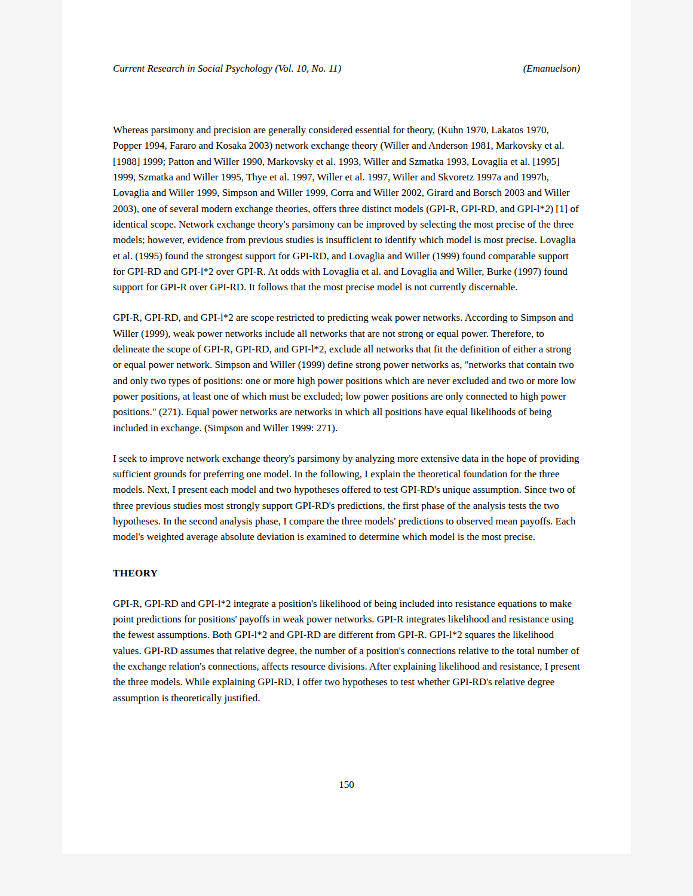Current Research in Social Psychology (Vol. 10, No. 11) (Emanuelson)
Whereas parsimony and precision are generally considered essential for theory, (Kuhn 1970, Lakatos 1970, Popper 1994, Fararo and Kosaka 2003) network exchange theory (Willer and Anderson 1981, Markovsky et al. [1988] 1999; Patton and Willer 1990, Markovsky et al. 1993, Willer and Szmatka 1993, Lovaglia et al. [1995] 1999, Szmatka and Willer 1995, Thye et al. 1997, Willer et al. 1997, Willer and Skvoretz 1997a and 1997b, Lovaglia and Willer 1999, Simpson and Willer 1999, Corra and Willer 2002, Girard and Borsch 2003 and Willer 2003), one of several modern exchange theories, offers three distinct models (GPI-R, GPI-RD, and GPI-l*2) [1] of identical scope. Network exchange theory's parsimony can be improved by selecting the most precise of the three models; however, evidence from previous studies is insufficient to identify which model is most precise. Lovaglia et al. (1995) found the strongest support for GPI-RD, and Lovaglia and Willer (1999) found comparable support for GPI-RD and GPI-l*2 over GPI-R. At odds with Lovaglia et al. and Lovaglia and Willer, Burke (1997) found support for GPI-R over GPI-RD. It follows that the most precise model is not currently discernable.
GPI-R, GPI-RD, and GPI-l*2 are scope restricted to predicting weak power networks. According to Simpson and Willer (1999), weak power networks include all networks that are not strong or equal power. Therefore, to delineate the scope of GPI-R, GPI-RD, and GPI-l*2, exclude all networks that fit the definition of either a strong or equal power network. Simpson and Willer (1999) define strong power networks as, "networks that contain two and only two types of positions: one or more high power positions which are never excluded and two or more low power positions, at least one of which must be excluded; low power positions are only connected to high power positions." (271). Equal power networks are networks in which all positions have equal likelihoods of being included in exchange. (Simpson and Willer 1999: 271).
I seek to improve network exchange theory's parsimony by analyzing more extensive data in the hope of providing sufficient grounds for preferring one model. In the following, I explain the theoretical foundation for the three models. Next, I present each model and two hypotheses offered to test GPI-RD's unique assumption. Since two of three previous studies most strongly support GPI-RD's predictions, the first phase of the analysis tests the two hypotheses. In the second analysis phase, I compare the three models' predictions to observed mean payoffs. Each model's weighted average absolute deviation is examined to determine which model is the most precise.
THEORY
GPI-R, GPI-RD and GPI-l*2 integrate a position's likelihood of being included into resistance equations to make point predictions for positions' payoffs in weak power networks. GPI-R integrates likelihood and resistance using the fewest assumptions. Both GPI-l*2 and GPI-RD are different from GPI-R. GPI-l*2 squares the likelihood values. GPI-RD assumes that relative degree, the number of a position's connections relative to the total number of the exchange relation's connections, affects resource divisions. After explaining likelihood and resistance, I present the three models. While explaining GPI-RD, I offer two hypotheses to test whether GPI-RD's relative degree assumption is theoretically justified.
150